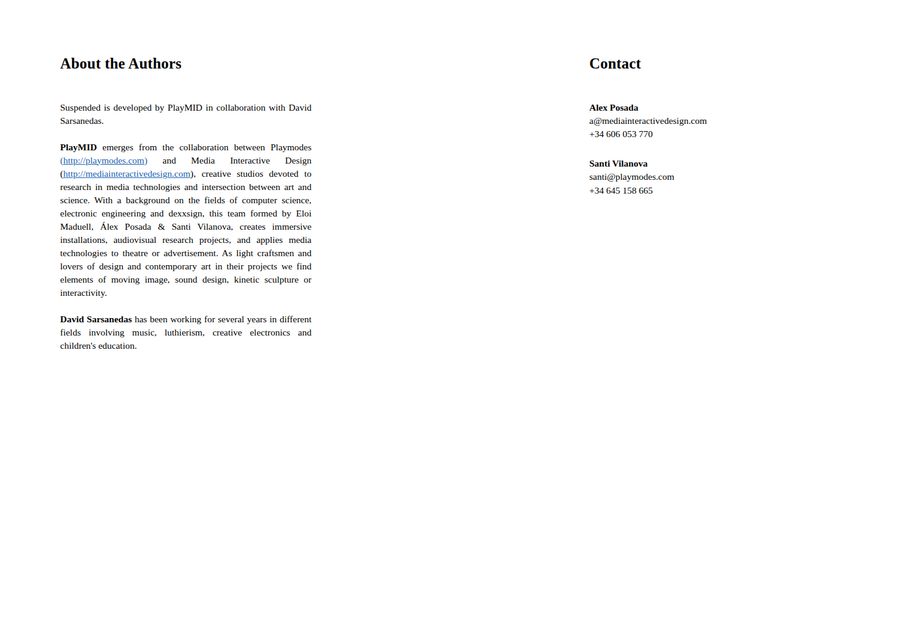About the Authors
Suspended is developed by PlayMID in collaboration with David Sarsanedas.
PlayMID emerges from the collaboration between Playmodes (http://playmodes.com) and Media Interactive Design (http://mediainteractivedesign.com), creative studios devoted to research in media technologies and intersection between art and science. With a background on the fields of computer science, electronic engineering and dexxsign, this team formed by Eloi Maduell, Álex Posada & Santi Vilanova, creates immersive installations, audiovisual research projects, and applies media technologies to theatre or advertisement. As light craftsmen and lovers of design and contemporary art in their projects we find elements of moving image, sound design, kinetic sculpture or interactivity.
David Sarsanedas has been working for several years in different fields involving music, luthierism, creative electronics and children's education.
Contact
Alex Posada
a@mediainteractivedesign.com
+34 606 053 770
Santi Vilanova
santi@playmodes.com
+34 645 158 665